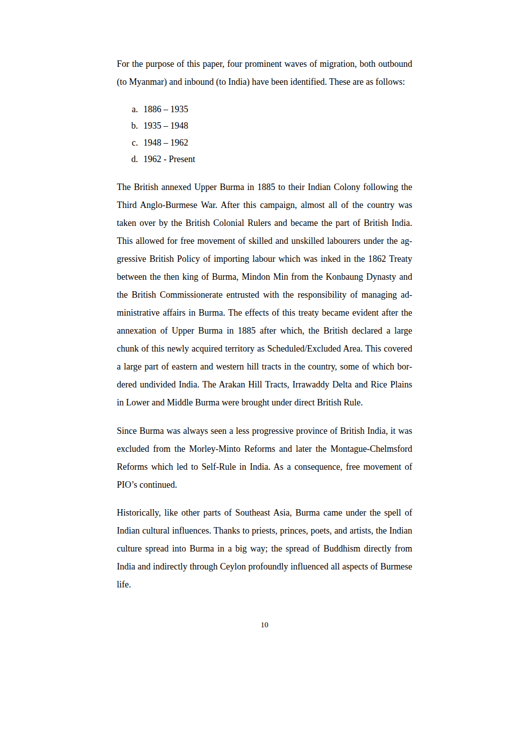For the purpose of this paper, four prominent waves of migration, both outbound (to Myanmar) and inbound (to India) have been identified. These are as follows:
1886 – 1935
1935 – 1948
1948 – 1962
1962 - Present
The British annexed Upper Burma in 1885 to their Indian Colony following the Third Anglo-Burmese War. After this campaign, almost all of the country was taken over by the British Colonial Rulers and became the part of British India. This allowed for free movement of skilled and unskilled labourers under the aggressive British Policy of importing labour which was inked in the 1862 Treaty between the then king of Burma, Mindon Min from the Konbaung Dynasty and the British Commissionerate entrusted with the responsibility of managing administrative affairs in Burma. The effects of this treaty became evident after the annexation of Upper Burma in 1885 after which, the British declared a large chunk of this newly acquired territory as Scheduled/Excluded Area. This covered a large part of eastern and western hill tracts in the country, some of which bordered undivided India. The Arakan Hill Tracts, Irrawaddy Delta and Rice Plains in Lower and Middle Burma were brought under direct British Rule.
Since Burma was always seen a less progressive province of British India, it was excluded from the Morley-Minto Reforms and later the Montague-Chelmsford Reforms which led to Self-Rule in India. As a consequence, free movement of PIO’s continued.
Historically, like other parts of Southeast Asia, Burma came under the spell of Indian cultural influences. Thanks to priests, princes, poets, and artists, the Indian culture spread into Burma in a big way; the spread of Buddhism directly from India and indirectly through Ceylon profoundly influenced all aspects of Burmese life.
10